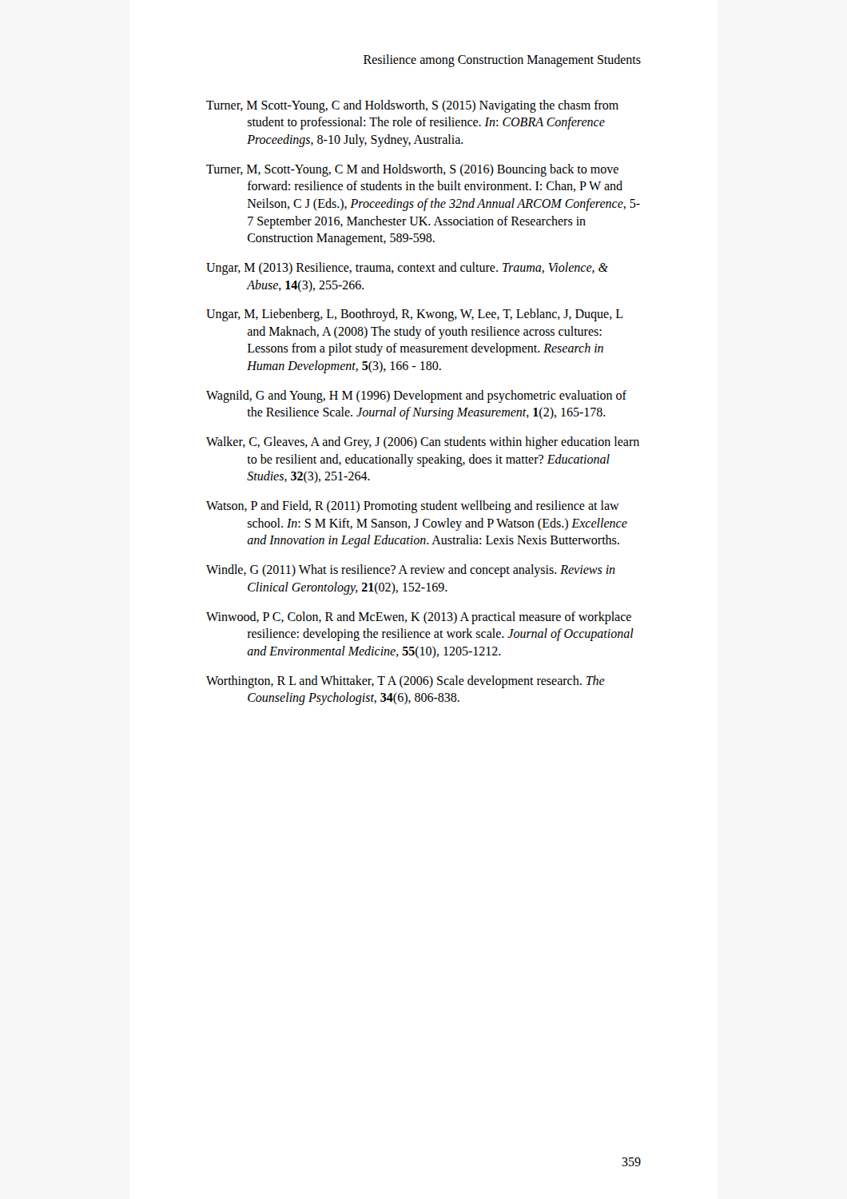Resilience among Construction Management Students
Turner, M Scott-Young, C and Holdsworth, S (2015) Navigating the chasm from student to professional: The role of resilience. In: COBRA Conference Proceedings, 8-10 July, Sydney, Australia.
Turner, M, Scott-Young, C M and Holdsworth, S (2016) Bouncing back to move forward: resilience of students in the built environment. I: Chan, P W and Neilson, C J (Eds.), Proceedings of the 32nd Annual ARCOM Conference, 5-7 September 2016, Manchester UK. Association of Researchers in Construction Management, 589-598.
Ungar, M (2013) Resilience, trauma, context and culture. Trauma, Violence, & Abuse, 14(3), 255-266.
Ungar, M, Liebenberg, L, Boothroyd, R, Kwong, W, Lee, T, Leblanc, J, Duque, L and Maknach, A (2008) The study of youth resilience across cultures: Lessons from a pilot study of measurement development. Research in Human Development, 5(3), 166 - 180.
Wagnild, G and Young, H M (1996) Development and psychometric evaluation of the Resilience Scale. Journal of Nursing Measurement, 1(2), 165-178.
Walker, C, Gleaves, A and Grey, J (2006) Can students within higher education learn to be resilient and, educationally speaking, does it matter? Educational Studies, 32(3), 251-264.
Watson, P and Field, R (2011) Promoting student wellbeing and resilience at law school. In: S M Kift, M Sanson, J Cowley and P Watson (Eds.) Excellence and Innovation in Legal Education. Australia: Lexis Nexis Butterworths.
Windle, G (2011) What is resilience? A review and concept analysis. Reviews in Clinical Gerontology, 21(02), 152-169.
Winwood, P C, Colon, R and McEwen, K (2013) A practical measure of workplace resilience: developing the resilience at work scale. Journal of Occupational and Environmental Medicine, 55(10), 1205-1212.
Worthington, R L and Whittaker, T A (2006) Scale development research. The Counseling Psychologist, 34(6), 806-838.
359